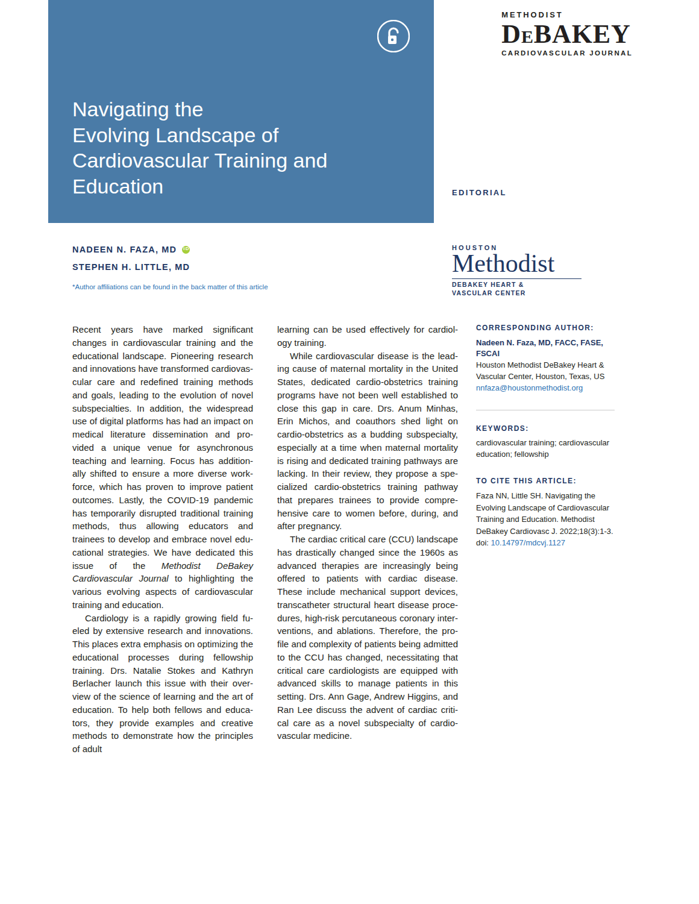METHODIST
DEBAKEY
CARDIOVASCULAR JOURNAL
Navigating the
Evolving Landscape of
Cardiovascular Training and
Education
EDITORIAL
NADEEN N. FAZA, MD
STEPHEN H. LITTLE, MD
*Author affiliations can be found in the back matter of this article
HOUSTON
Methodist
DEBAKEY HEART &
VASCULAR CENTER
Recent years have marked significant changes in cardiovascular training and the educational landscape. Pioneering research and innovations have transformed cardiovascular care and redefined training methods and goals, leading to the evolution of novel subspecialties. In addition, the widespread use of digital platforms has had an impact on medical literature dissemination and provided a unique venue for asynchronous teaching and learning. Focus has additionally shifted to ensure a more diverse workforce, which has proven to improve patient outcomes. Lastly, the COVID-19 pandemic has temporarily disrupted traditional training methods, thus allowing educators and trainees to develop and embrace novel educational strategies. We have dedicated this issue of the Methodist DeBakey Cardiovascular Journal to highlighting the various evolving aspects of cardiovascular training and education.
Cardiology is a rapidly growing field fueled by extensive research and innovations. This places extra emphasis on optimizing the educational processes during fellowship training. Drs. Natalie Stokes and Kathryn Berlacher launch this issue with their overview of the science of learning and the art of education. To help both fellows and educators, they provide examples and creative methods to demonstrate how the principles of adult
learning can be used effectively for cardiology training.
While cardiovascular disease is the leading cause of maternal mortality in the United States, dedicated cardio-obstetrics training programs have not been well established to close this gap in care. Drs. Anum Minhas, Erin Michos, and coauthors shed light on cardio-obstetrics as a budding subspecialty, especially at a time when maternal mortality is rising and dedicated training pathways are lacking. In their review, they propose a specialized cardio-obstetrics training pathway that prepares trainees to provide comprehensive care to women before, during, and after pregnancy.
The cardiac critical care (CCU) landscape has drastically changed since the 1960s as advanced therapies are increasingly being offered to patients with cardiac disease. These include mechanical support devices, transcatheter structural heart disease procedures, high-risk percutaneous coronary interventions, and ablations. Therefore, the profile and complexity of patients being admitted to the CCU has changed, necessitating that critical care cardiologists are equipped with advanced skills to manage patients in this setting. Drs. Ann Gage, Andrew Higgins, and Ran Lee discuss the advent of cardiac critical care as a novel subspecialty of cardiovascular medicine.
Corresponding author:
Nadeen N. Faza, MD, FACC, FASE, FSCAI
Houston Methodist DeBakey Heart & Vascular Center, Houston, Texas, US
nnfaza@houstonmethodist.org
Keywords:
cardiovascular training; cardiovascular education; fellowship
To cite this article:
Faza NN, Little SH. Navigating the Evolving Landscape of Cardiovascular Training and Education. Methodist DeBakey Cardiovasc J. 2022;18(3):1-3. doi: 10.14797/mdcvj.1127